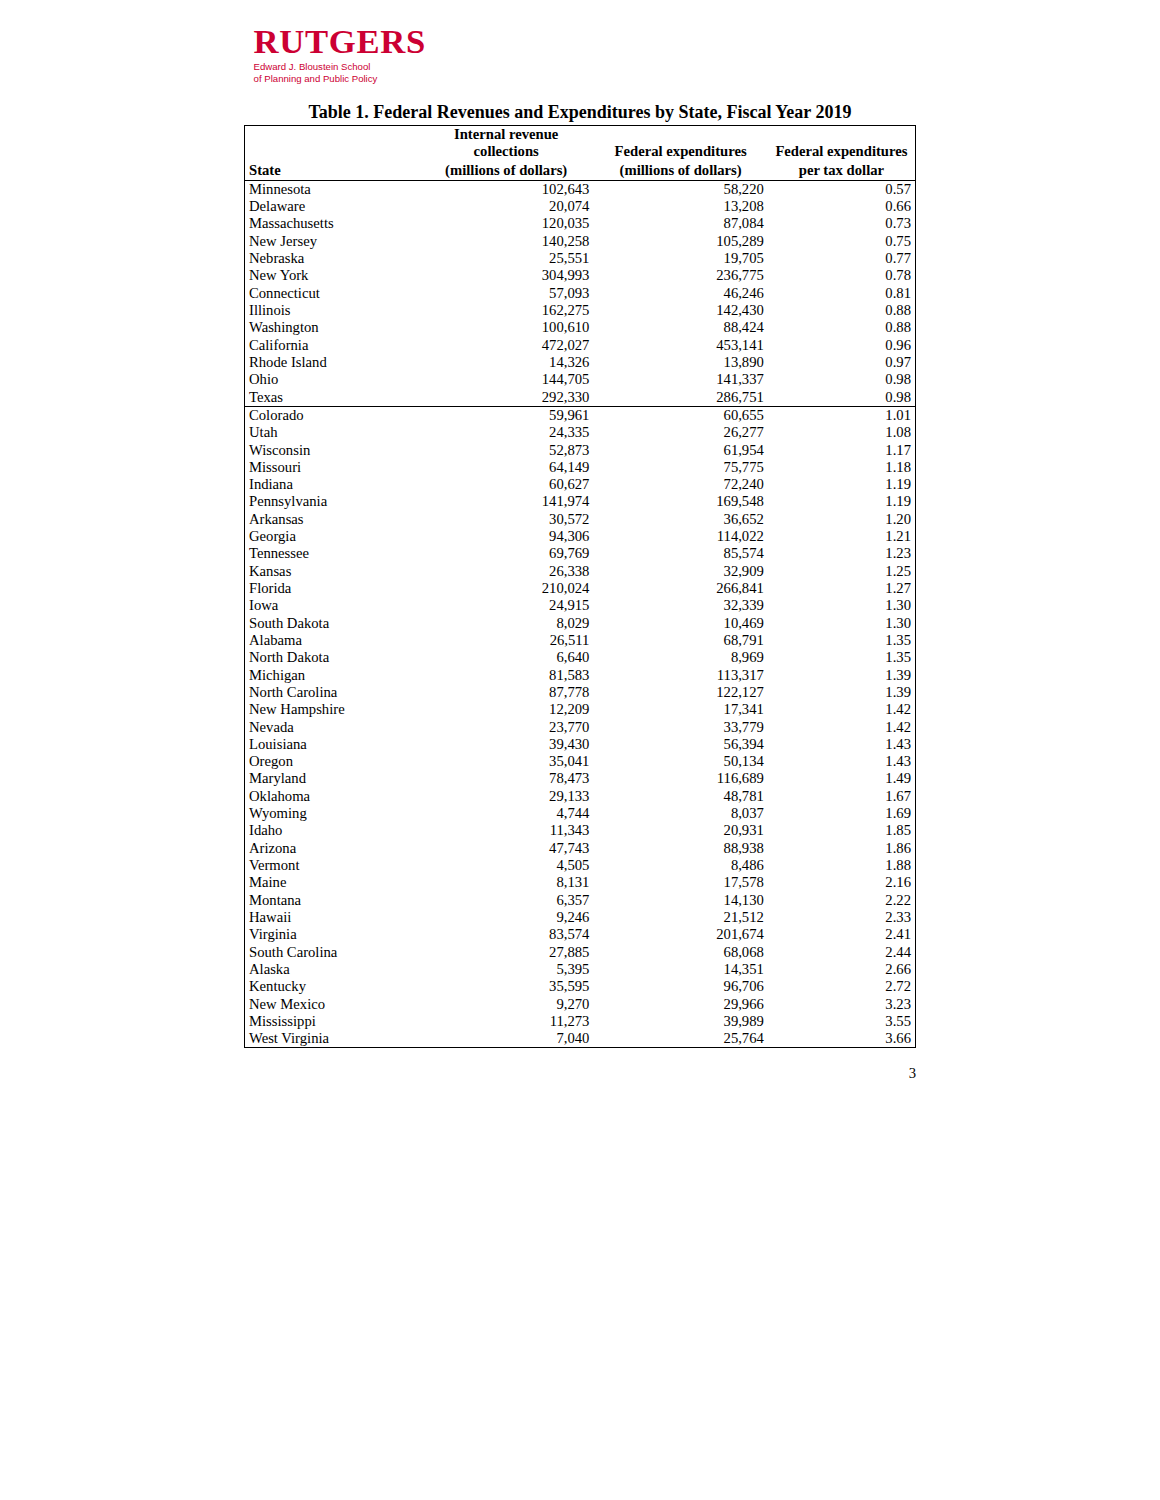RUTGERS
Edward J. Bloustein School
of Planning and Public Policy
Table 1. Federal Revenues and Expenditures by State, Fiscal Year 2019
| | Internal revenue collections | Federal expenditures | Federal expenditures |
| --- | --- | --- | --- |
| State | (millions of dollars) | (millions of dollars) | per tax dollar |
| Minnesota | 102,643 | 58,220 | 0.57 |
| Delaware | 20,074 | 13,208 | 0.66 |
| Massachusetts | 120,035 | 87,084 | 0.73 |
| New Jersey | 140,258 | 105,289 | 0.75 |
| Nebraska | 25,551 | 19,705 | 0.77 |
| New York | 304,993 | 236,775 | 0.78 |
| Connecticut | 57,093 | 46,246 | 0.81 |
| Illinois | 162,275 | 142,430 | 0.88 |
| Washington | 100,610 | 88,424 | 0.88 |
| California | 472,027 | 453,141 | 0.96 |
| Rhode Island | 14,326 | 13,890 | 0.97 |
| Ohio | 144,705 | 141,337 | 0.98 |
| Texas | 292,330 | 286,751 | 0.98 |
| Colorado | 59,961 | 60,655 | 1.01 |
| Utah | 24,335 | 26,277 | 1.08 |
| Wisconsin | 52,873 | 61,954 | 1.17 |
| Missouri | 64,149 | 75,775 | 1.18 |
| Indiana | 60,627 | 72,240 | 1.19 |
| Pennsylvania | 141,974 | 169,548 | 1.19 |
| Arkansas | 30,572 | 36,652 | 1.20 |
| Georgia | 94,306 | 114,022 | 1.21 |
| Tennessee | 69,769 | 85,574 | 1.23 |
| Kansas | 26,338 | 32,909 | 1.25 |
| Florida | 210,024 | 266,841 | 1.27 |
| Iowa | 24,915 | 32,339 | 1.30 |
| South Dakota | 8,029 | 10,469 | 1.30 |
| Alabama | 26,511 | 68,791 | 1.35 |
| North Dakota | 6,640 | 8,969 | 1.35 |
| Michigan | 81,583 | 113,317 | 1.39 |
| North Carolina | 87,778 | 122,127 | 1.39 |
| New Hampshire | 12,209 | 17,341 | 1.42 |
| Nevada | 23,770 | 33,779 | 1.42 |
| Louisiana | 39,430 | 56,394 | 1.43 |
| Oregon | 35,041 | 50,134 | 1.43 |
| Maryland | 78,473 | 116,689 | 1.49 |
| Oklahoma | 29,133 | 48,781 | 1.67 |
| Wyoming | 4,744 | 8,037 | 1.69 |
| Idaho | 11,343 | 20,931 | 1.85 |
| Arizona | 47,743 | 88,938 | 1.86 |
| Vermont | 4,505 | 8,486 | 1.88 |
| Maine | 8,131 | 17,578 | 2.16 |
| Montana | 6,357 | 14,130 | 2.22 |
| Hawaii | 9,246 | 21,512 | 2.33 |
| Virginia | 83,574 | 201,674 | 2.41 |
| South Carolina | 27,885 | 68,068 | 2.44 |
| Alaska | 5,395 | 14,351 | 2.66 |
| Kentucky | 35,595 | 96,706 | 2.72 |
| New Mexico | 9,270 | 29,966 | 3.23 |
| Mississippi | 11,273 | 39,989 | 3.55 |
| West Virginia | 7,040 | 25,764 | 3.66 |
3